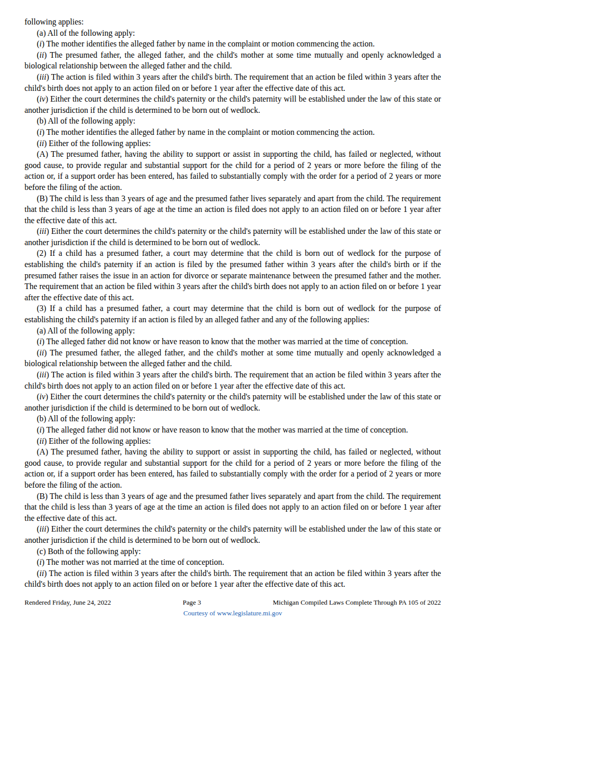following applies:
(a) All of the following apply:
(i) The mother identifies the alleged father by name in the complaint or motion commencing the action.
(ii) The presumed father, the alleged father, and the child's mother at some time mutually and openly acknowledged a biological relationship between the alleged father and the child.
(iii) The action is filed within 3 years after the child's birth. The requirement that an action be filed within 3 years after the child's birth does not apply to an action filed on or before 1 year after the effective date of this act.
(iv) Either the court determines the child's paternity or the child's paternity will be established under the law of this state or another jurisdiction if the child is determined to be born out of wedlock.
(b) All of the following apply:
(i) The mother identifies the alleged father by name in the complaint or motion commencing the action.
(ii) Either of the following applies:
(A) The presumed father, having the ability to support or assist in supporting the child, has failed or neglected, without good cause, to provide regular and substantial support for the child for a period of 2 years or more before the filing of the action or, if a support order has been entered, has failed to substantially comply with the order for a period of 2 years or more before the filing of the action.
(B) The child is less than 3 years of age and the presumed father lives separately and apart from the child. The requirement that the child is less than 3 years of age at the time an action is filed does not apply to an action filed on or before 1 year after the effective date of this act.
(iii) Either the court determines the child's paternity or the child's paternity will be established under the law of this state or another jurisdiction if the child is determined to be born out of wedlock.
(2) If a child has a presumed father, a court may determine that the child is born out of wedlock for the purpose of establishing the child's paternity if an action is filed by the presumed father within 3 years after the child's birth or if the presumed father raises the issue in an action for divorce or separate maintenance between the presumed father and the mother. The requirement that an action be filed within 3 years after the child's birth does not apply to an action filed on or before 1 year after the effective date of this act.
(3) If a child has a presumed father, a court may determine that the child is born out of wedlock for the purpose of establishing the child's paternity if an action is filed by an alleged father and any of the following applies:
(a) All of the following apply:
(i) The alleged father did not know or have reason to know that the mother was married at the time of conception.
(ii) The presumed father, the alleged father, and the child's mother at some time mutually and openly acknowledged a biological relationship between the alleged father and the child.
(iii) The action is filed within 3 years after the child's birth. The requirement that an action be filed within 3 years after the child's birth does not apply to an action filed on or before 1 year after the effective date of this act.
(iv) Either the court determines the child's paternity or the child's paternity will be established under the law of this state or another jurisdiction if the child is determined to be born out of wedlock.
(b) All of the following apply:
(i) The alleged father did not know or have reason to know that the mother was married at the time of conception.
(ii) Either of the following applies:
(A) The presumed father, having the ability to support or assist in supporting the child, has failed or neglected, without good cause, to provide regular and substantial support for the child for a period of 2 years or more before the filing of the action or, if a support order has been entered, has failed to substantially comply with the order for a period of 2 years or more before the filing of the action.
(B) The child is less than 3 years of age and the presumed father lives separately and apart from the child. The requirement that the child is less than 3 years of age at the time an action is filed does not apply to an action filed on or before 1 year after the effective date of this act.
(iii) Either the court determines the child's paternity or the child's paternity will be established under the law of this state or another jurisdiction if the child is determined to be born out of wedlock.
(c) Both of the following apply:
(i) The mother was not married at the time of conception.
(ii) The action is filed within 3 years after the child's birth. The requirement that an action be filed within 3 years after the child's birth does not apply to an action filed on or before 1 year after the effective date of this act.
Rendered Friday, June 24, 2022 Page 3 Michigan Compiled Laws Complete Through PA 105 of 2022
Courtesy of www.legislature.mi.gov